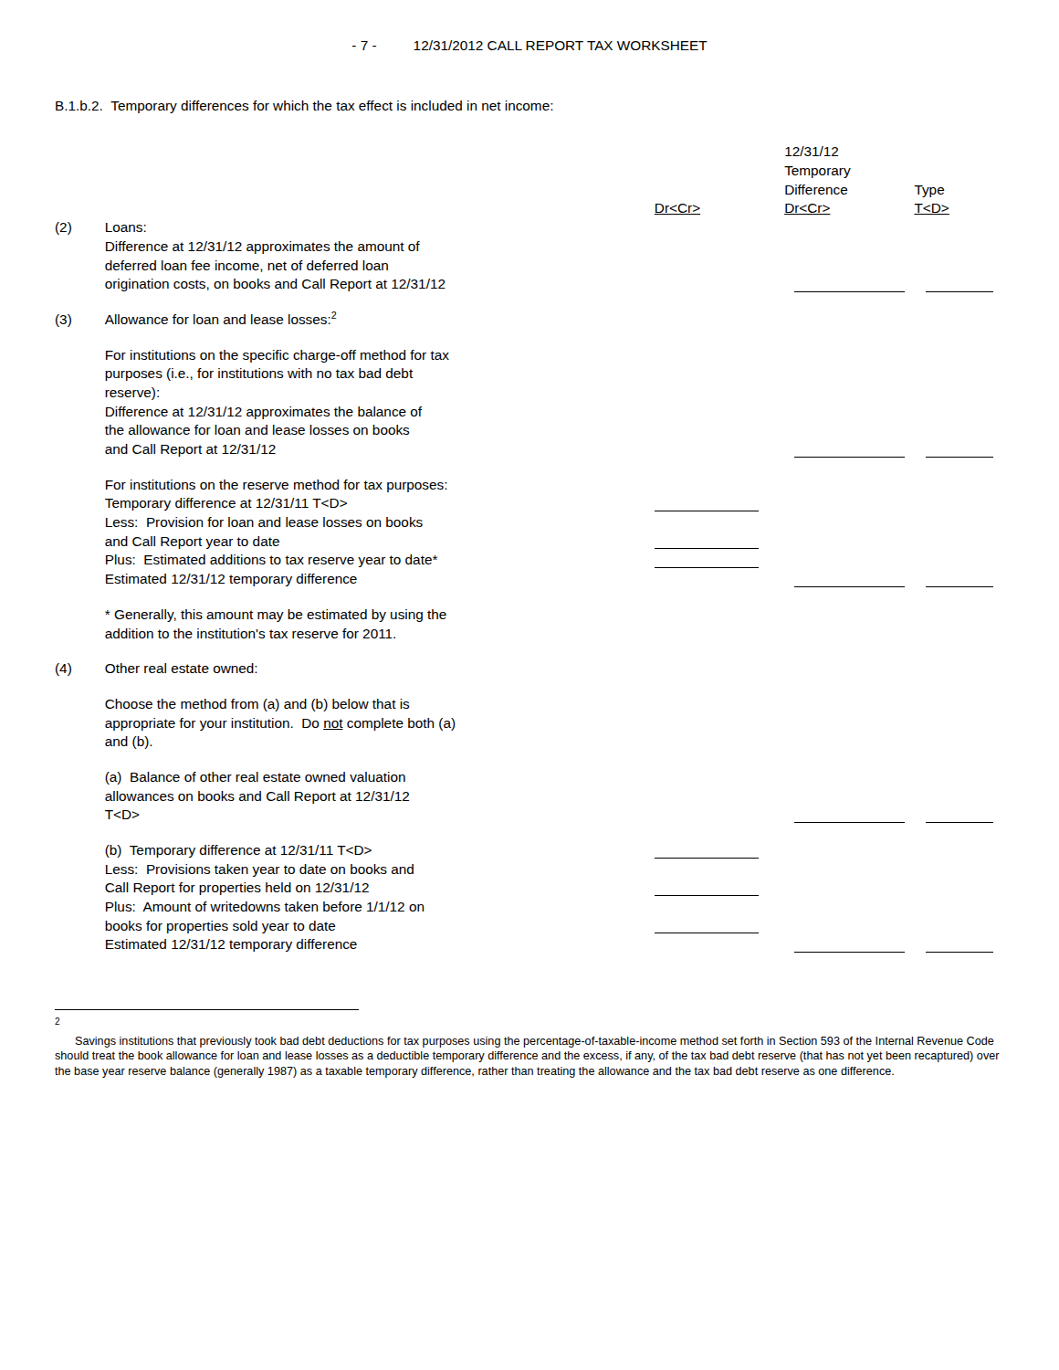- 7 -12/31/2012 CALL REPORT TAX WORKSHEET
B.1.b.2. Temporary differences for which the tax effect is included in net income:
| | | | 12/31/12 Temporary Difference | Type |
| | | Dr<Cr> | Dr<Cr> | T<D> |
| (2) | Loans: | | | |
| | Difference at 12/31/12 approximates the amount of | | | |
| | deferred loan fee income, net of deferred loan | | | |
| | origination costs, on books and Call Report at 12/31/12 | | | |
| (3) | Allowance for loan and lease losses: 2 | | | |
| | For institutions on the specific charge-off method for tax | | | |
| | purposes (i.e., for institutions with no tax bad debt | | | |
| | reserve): | | | |
| | Difference at 12/31/12 approximates the balance of | | | |
| | the allowance for loan and lease losses on books | | | |
| | and Call Report at 12/31/12 | | | |
| | For institutions on the reserve method for tax purposes: | | | |
| | Temporary difference at 12/31/11 T<D> | | | |
| | Less: Provision for loan and lease losses on books | | | |
| | and Call Report year to date | | | |
| | Plus: Estimated additions to tax reserve year to date* | | | |
| | Estimated 12/31/12 temporary difference | | | |
| | * Generally, this amount may be estimated by using the | | | |
| | addition to the institution's tax reserve for 2011. | | | |
| (4) | Other real estate owned: | | | |
| | Choose the method from (a) and (b) below that is | | | |
| | appropriate for your institution. Do not complete both (a) | | | |
| | and (b). | | | |
| | (a) Balance of other real estate owned valuation | | | |
| | allowances on books and Call Report at 12/31/12 | | | |
| | T<D> | | | |
| | (b) Temporary difference at 12/31/11 T<D> | | | |
| | Less: Provisions taken year to date on books and | | | |
| | Call Report for properties held on 12/31/12 | | | |
| | Plus: Amount of writedowns taken before 1/1/12 on | | | |
| | books for properties sold year to date | | | |
| | Estimated 12/31/12 temporary difference | | | |
2 Savings institutions that previously took bad debt deductions for tax purposes using the percentage-of-taxable-income method set forth in Section 593 of the Internal Revenue Code should treat the book allowance for loan and lease losses as a deductible temporary difference and the excess, if any, of the tax bad debt reserve (that has not yet been recaptured) over the base year reserve balance (generally 1987) as a taxable temporary difference, rather than treating the allowance and the tax bad debt reserve as one difference.